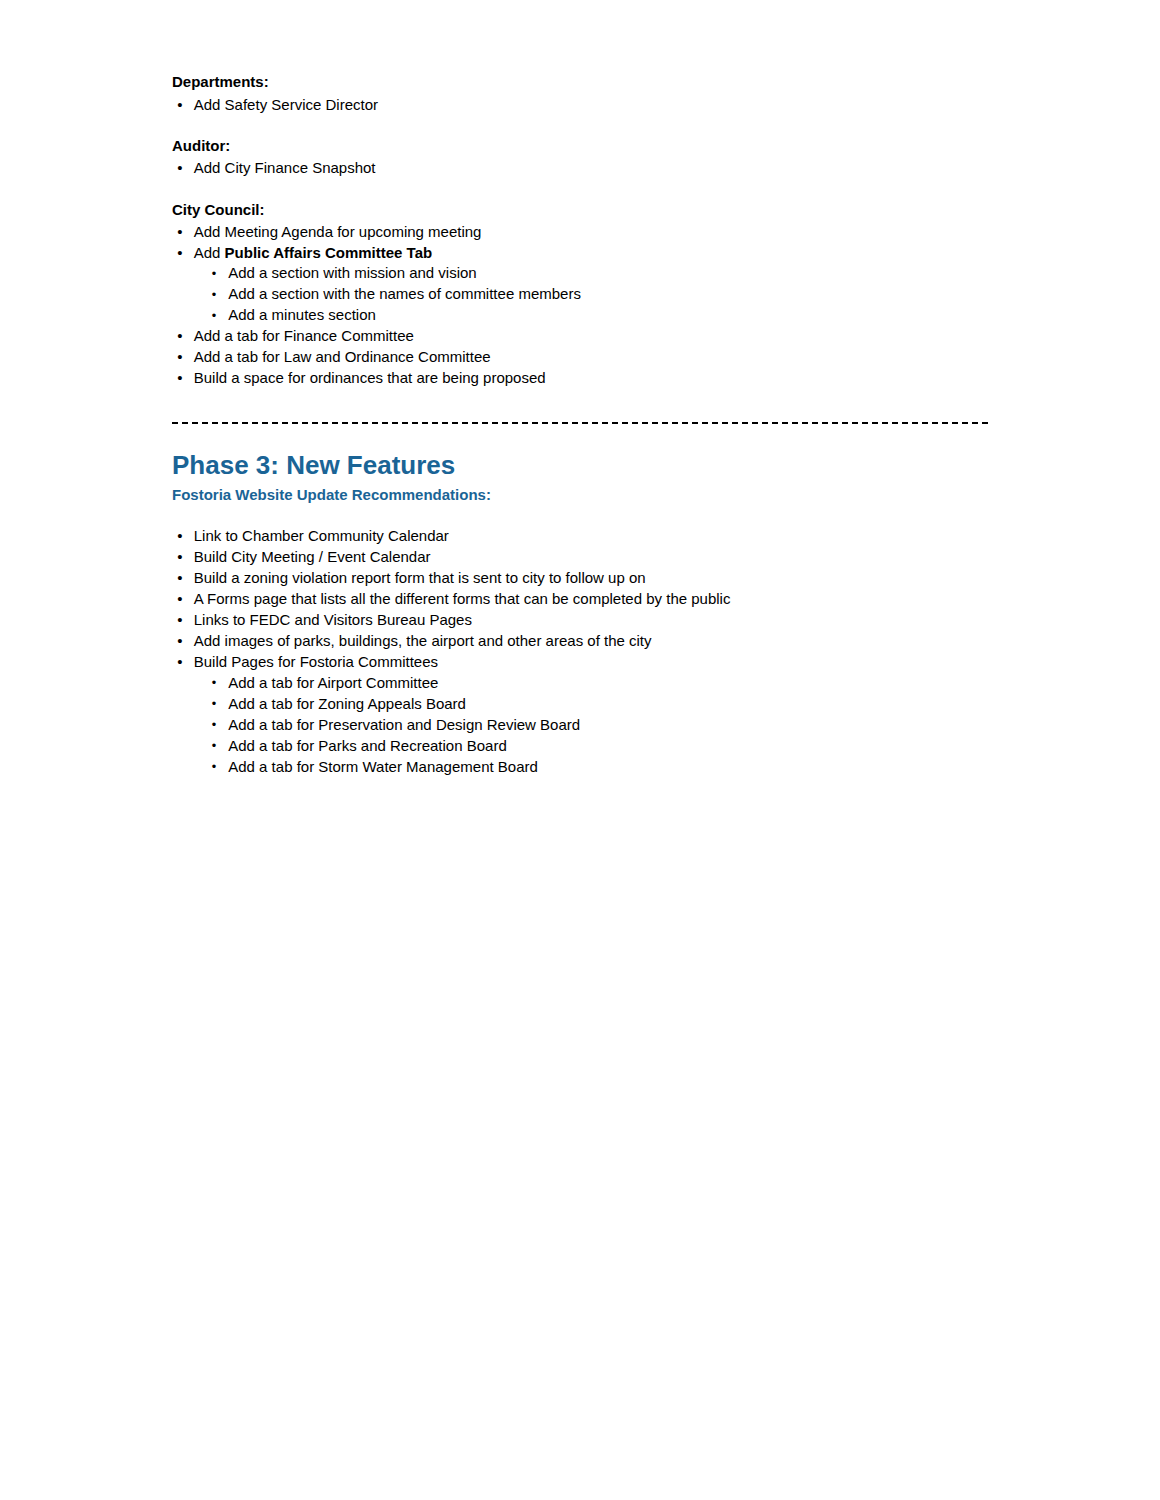Departments:
Add Safety Service Director
Auditor:
Add City Finance Snapshot
City Council:
Add Meeting Agenda for upcoming meeting
Add Public Affairs Committee Tab
Add a section with mission and vision
Add a section with the names of committee members
Add a minutes section
Add a tab for Finance Committee
Add a tab for Law and Ordinance Committee
Build a space for ordinances that are being proposed
Phase 3: New Features
Fostoria Website Update Recommendations:
Link to Chamber Community Calendar
Build City Meeting / Event Calendar
Build a zoning violation report form that is sent to city to follow up on
A Forms page that lists all the different forms that can be completed by the public
Links to FEDC and Visitors Bureau Pages
Add images of parks, buildings, the airport and other areas of the city
Build Pages for Fostoria Committees
Add a tab for Airport Committee
Add a tab for Zoning Appeals Board
Add a tab for Preservation and Design Review Board
Add a tab for Parks and Recreation Board
Add a tab for Storm Water Management Board